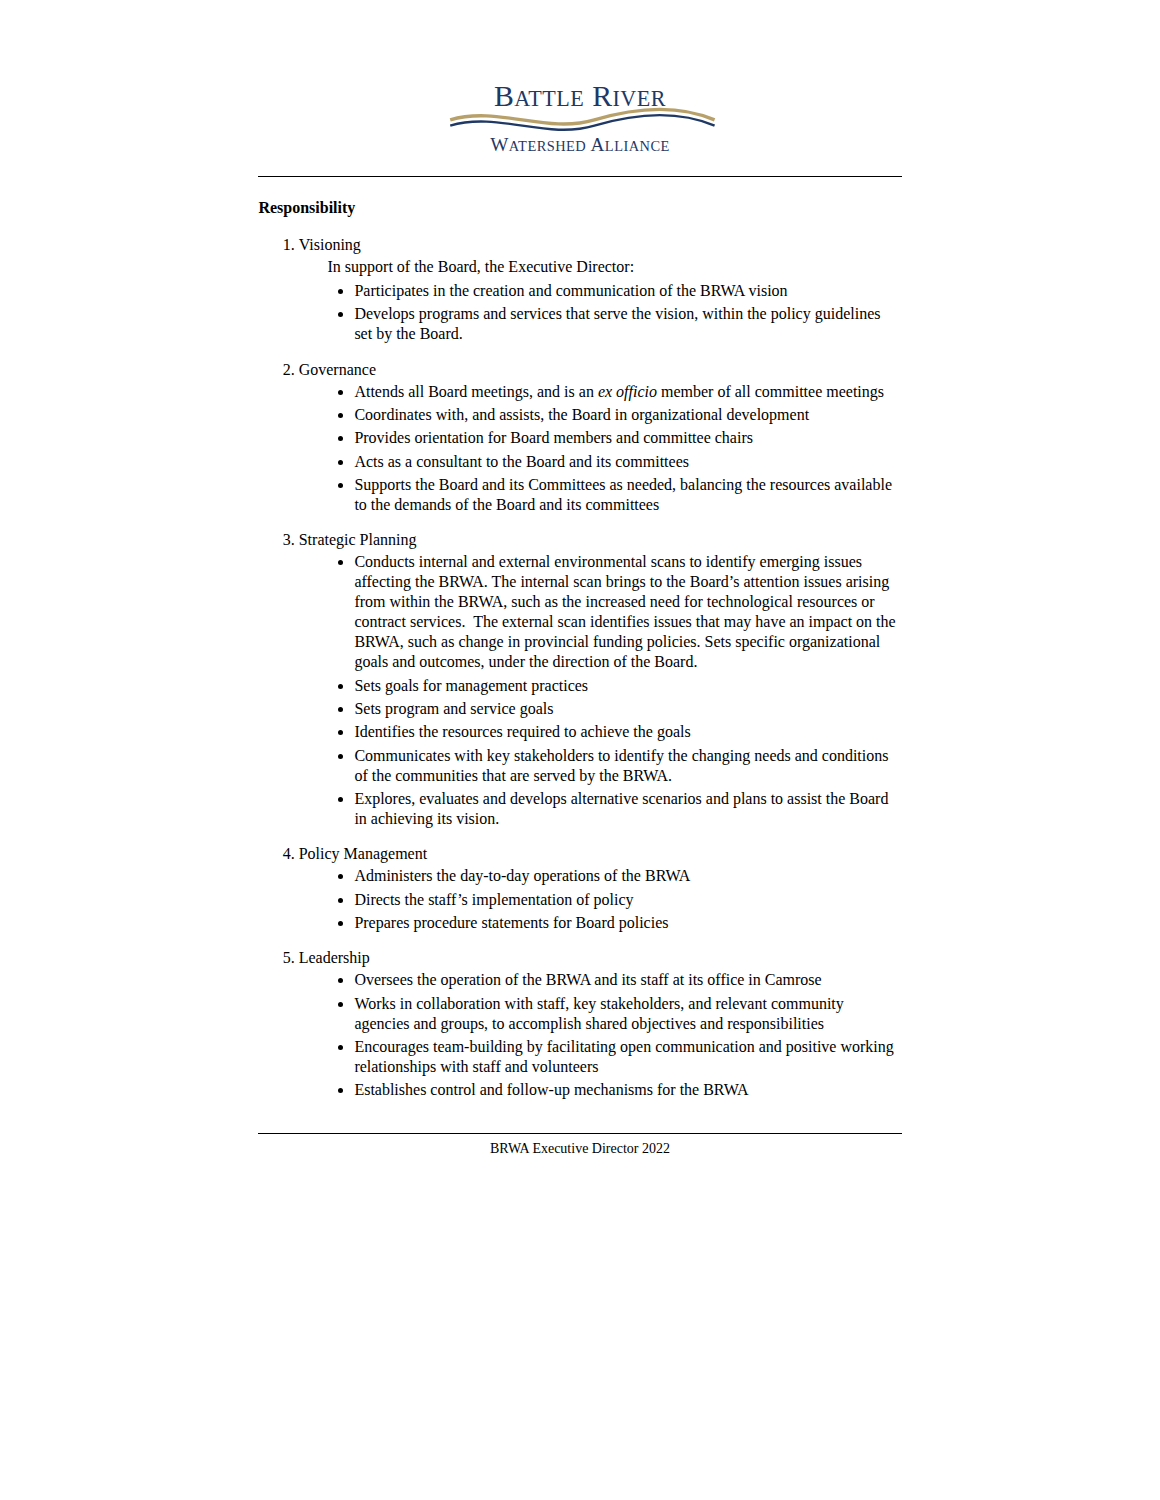Responsibility
Visioning
In support of the Board, the Executive Director:
Participates in the creation and communication of the BRWA vision
Develops programs and services that serve the vision, within the policy guidelines set by the Board.
Governance
Attends all Board meetings, and is an ex officio member of all committee meetings
Coordinates with, and assists, the Board in organizational development
Provides orientation for Board members and committee chairs
Acts as a consultant to the Board and its committees
Supports the Board and its Committees as needed, balancing the resources available to the demands of the Board and its committees
Strategic Planning
Conducts internal and external environmental scans to identify emerging issues affecting the BRWA. The internal scan brings to the Board’s attention issues arising from within the BRWA, such as the increased need for technological resources or contract services. The external scan identifies issues that may have an impact on the BRWA, such as change in provincial funding policies. Sets specific organizational goals and outcomes, under the direction of the Board.
Sets goals for management practices
Sets program and service goals
Identifies the resources required to achieve the goals
Communicates with key stakeholders to identify the changing needs and conditions of the communities that are served by the BRWA.
Explores, evaluates and develops alternative scenarios and plans to assist the Board in achieving its vision.
Policy Management
Administers the day-to-day operations of the BRWA
Directs the staff’s implementation of policy
Prepares procedure statements for Board policies
Leadership
Oversees the operation of the BRWA and its staff at its office in Camrose
Works in collaboration with staff, key stakeholders, and relevant community agencies and groups, to accomplish shared objectives and responsibilities
Encourages team-building by facilitating open communication and positive working relationships with staff and volunteers
Establishes control and follow-up mechanisms for the BRWA
BRWA Executive Director 2022